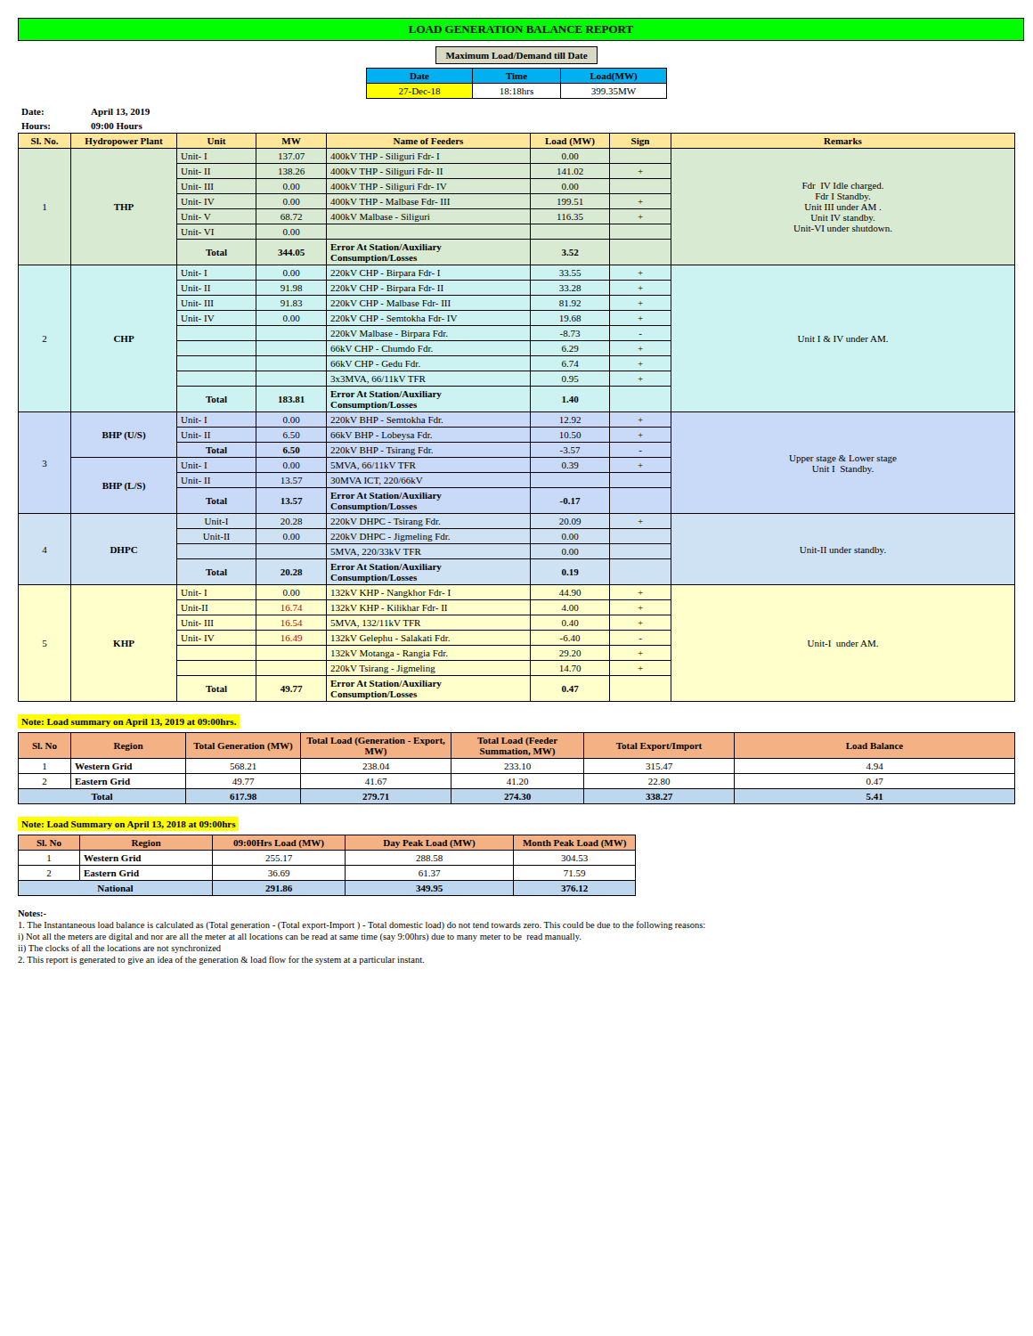LOAD GENERATION BALANCE REPORT
Maximum Load/Demand till Date
| Date | Time | Load(MW) |
| 27-Dec-18 | 18:18hrs | 399.35MW |
| Date: | April 13, 2019 | |
| Hours: | 09:00 Hours | |
| Sl. No. | Hydropower Plant | Unit | MW | Name of Feeders | Load (MW) | Sign | Remarks |
| 1 | THP | Unit- I | 137.07 | 400kV THP - Siliguri Fdr- I | 0.00 | | Fdr IV Idle charged. Fdr I Standby. Unit III under AM . Unit IV standby. Unit-VI under shutdown. |
| Unit- II | 138.26 | 400kV THP - Siliguri Fdr- II | 141.02 | + |
| Unit- III | 0.00 | 400kV THP - Siliguri Fdr- IV | 0.00 | |
| Unit- IV | 0.00 | 400kV THP - Malbase Fdr- III | 199.51 | + |
| Unit- V | 68.72 | 400kV Malbase - Siliguri | 116.35 | + |
| Unit- VI | 0.00 | | | |
| Total | 344.05 | Error At Station/Auxiliary Consumption/Losses | 3.52 | |
| 2 | CHP | Unit- I | 0.00 | 220kV CHP - Birpara Fdr- I | 33.55 | + | Unit I & IV under AM. |
| Unit- II | 91.98 | 220kV CHP - Birpara Fdr- II | 33.28 | + |
| Unit- III | 91.83 | 220kV CHP - Malbase Fdr- III | 81.92 | + |
| Unit- IV | 0.00 | 220kV CHP - Semtokha Fdr- IV | 19.68 | + |
| | | 220kV Malbase - Birpara Fdr. | -8.73 | - |
| | | 66kV CHP - Chumdo Fdr. | 6.29 | + |
| | | 66kV CHP - Gedu Fdr. | 6.74 | + |
| | | 3x3MVA, 66/11kV TFR | 0.95 | + |
| Total | 183.81 | Error At Station/Auxiliary Consumption/Losses | 1.40 | |
| 3 | BHP (U/S) | Unit- I | 0.00 | 220kV BHP - Semtokha Fdr. | 12.92 | + | Upper stage & Lower stage Unit I Standby. |
| Unit- II | 6.50 | 66kV BHP - Lobeysa Fdr. | 10.50 | + |
| Total | 6.50 | 220kV BHP - Tsirang Fdr. | -3.57 | - |
| BHP (L/S) | Unit- I | 0.00 | 5MVA, 66/11kV TFR | 0.39 | + |
| Unit- II | 13.57 | 30MVA ICT, 220/66kV | | |
| Total | 13.57 | Error At Station/Auxiliary Consumption/Losses | -0.17 | |
| 4 | DHPC | Unit-I | 20.28 | 220kV DHPC - Tsirang Fdr. | 20.09 | + | Unit-II under standby. |
| Unit-II | 0.00 | 220kV DHPC - Jigmeling Fdr. | 0.00 | |
| | | 5MVA, 220/33kV TFR | 0.00 | |
| Total | 20.28 | Error At Station/Auxiliary Consumption/Losses | 0.19 | |
| 5 | KHP | Unit- I | 0.00 | 132kV KHP - Nangkhor Fdr- I | 44.90 | + | Unit-I under AM. |
| Unit-II | 16.74 | 132kV KHP - Kilikhar Fdr- II | 4.00 | + |
| Unit- III | 16.54 | 5MVA, 132/11kV TFR | 0.40 | + |
| Unit- IV | 16.49 | 132kV Gelephu - Salakati Fdr. | -6.40 | - |
| | | 132kV Motanga - Rangia Fdr. | 29.20 | + |
| | | 220kV Tsirang - Jigmeling | 14.70 | + |
| Total | 49.77 | Error At Station/Auxiliary Consumption/Losses | 0.47 | |
Note: Load summary on April 13, 2019 at 09:00hrs.
| Sl. No | Region | Total Generation (MW) | Total Load (Generation - Export, MW) | Total Load (Feeder Summation, MW) | Total Export/Import | Load Balance |
| 1 | Western Grid | 568.21 | 238.04 | 233.10 | 315.47 | 4.94 |
| 2 | Eastern Grid | 49.77 | 41.67 | 41.20 | 22.80 | 0.47 |
| Total | 617.98 | 279.71 | 274.30 | 338.27 | 5.41 |
Note: Load Summary on April 13, 2018 at 09:00hrs
| Sl. No | Region | 09:00Hrs Load (MW) | Day Peak Load (MW) | Month Peak Load (MW) |
| 1 | Western Grid | 255.17 | 288.58 | 304.53 |
| 2 | Eastern Grid | 36.69 | 61.37 | 71.59 |
| National | 291.86 | 349.95 | 376.12 |
Notes:-
1. The Instantaneous load balance is calculated as (Total generation - (Total export-Import ) - Total domestic load) do not tend towards zero. This could be due to the following reasons:
i) Not all the meters are digital and nor are all the meter at all locations can be read at same time (say 9:00hrs) due to many meter to be read manually.
ii) The clocks of all the locations are not synchronized
2. This report is generated to give an idea of the generation & load flow for the system at a particular instant.